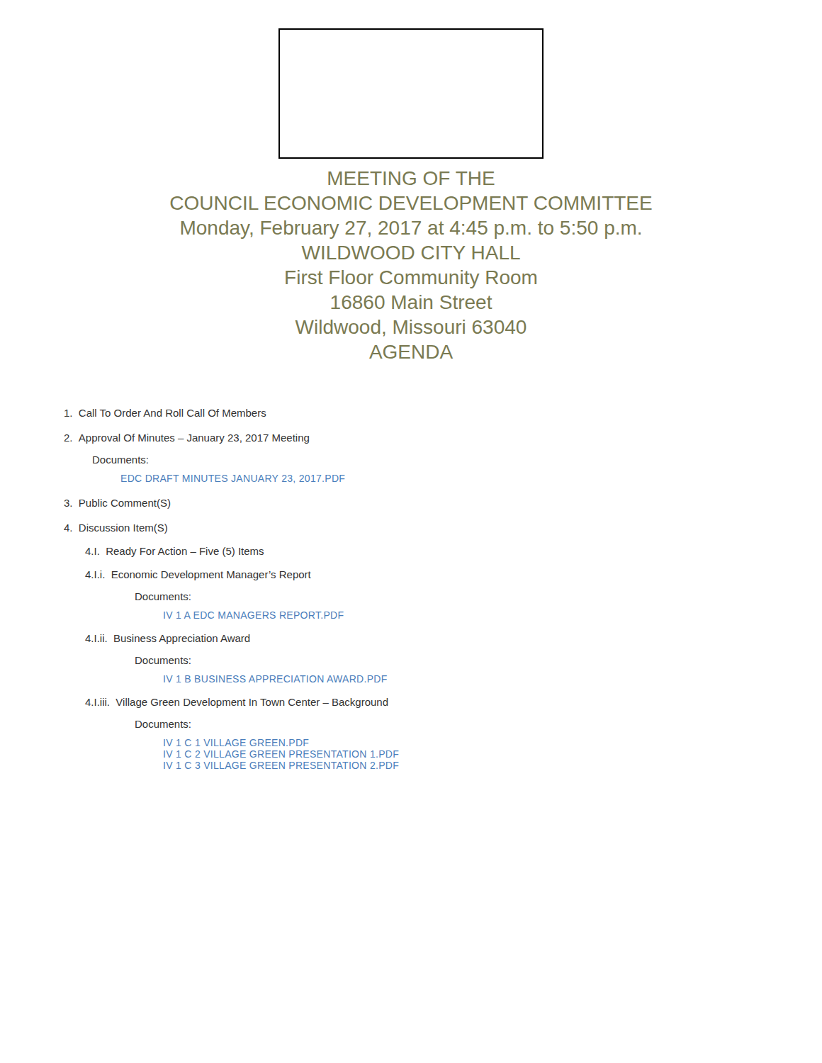MEETING OF THE COUNCIL ECONOMIC DEVELOPMENT COMMITTEE Monday, February 27, 2017 at 4:45 p.m. to 5:50 p.m. WILDWOOD CITY HALL First Floor Community Room 16860 Main Street Wildwood, Missouri 63040 AGENDA
Call To Order And Roll Call Of Members
Approval Of Minutes – January 23, 2017 Meeting
Documents:
EDC DRAFT MINUTES JANUARY 23, 2017.PDF
Public Comment(S)
Discussion Item(S)
4.I. Ready For Action – Five (5) Items
4.I.i. Economic Development Manager’s Report
Documents:
IV 1 A EDC MANAGERS REPORT.PDF
4.I.ii. Business Appreciation Award
Documents:
IV 1 B BUSINESS APPRECIATION AWARD.PDF
4.I.iii. Village Green Development In Town Center – Background
Documents:
IV 1 C 1 VILLAGE GREEN.PDF IV 1 C 2 VILLAGE GREEN PRESENTATION 1.PDF IV 1 C 3 VILLAGE GREEN PRESENTATION 2.PDF